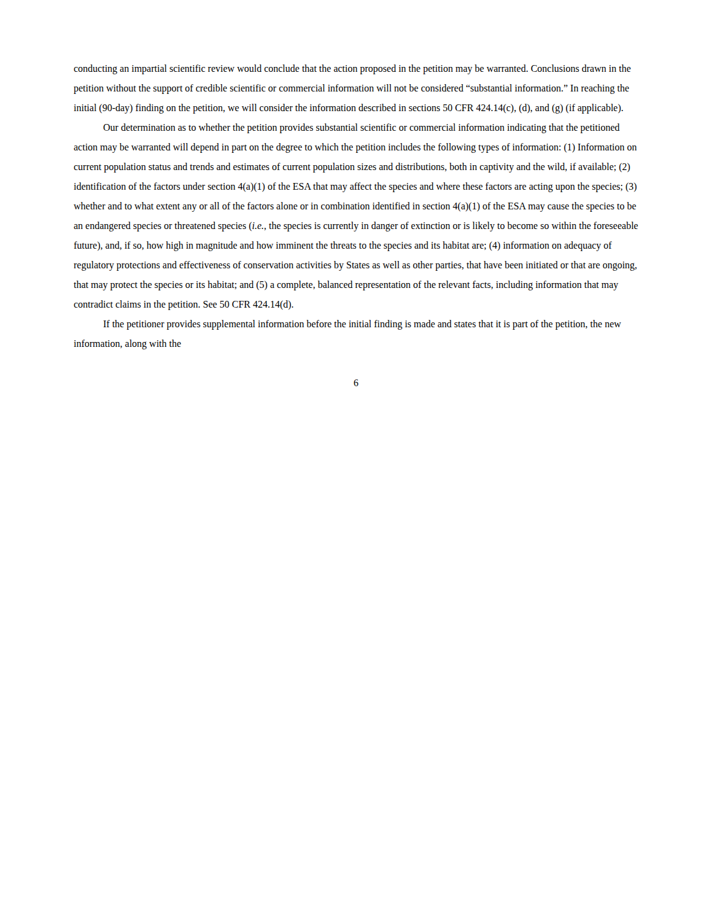conducting an impartial scientific review would conclude that the action proposed in the petition may be warranted. Conclusions drawn in the petition without the support of credible scientific or commercial information will not be considered “substantial information.” In reaching the initial (90-day) finding on the petition, we will consider the information described in sections 50 CFR 424.14(c), (d), and (g) (if applicable).
Our determination as to whether the petition provides substantial scientific or commercial information indicating that the petitioned action may be warranted will depend in part on the degree to which the petition includes the following types of information: (1) Information on current population status and trends and estimates of current population sizes and distributions, both in captivity and the wild, if available; (2) identification of the factors under section 4(a)(1) of the ESA that may affect the species and where these factors are acting upon the species; (3) whether and to what extent any or all of the factors alone or in combination identified in section 4(a)(1) of the ESA may cause the species to be an endangered species or threatened species (i.e., the species is currently in danger of extinction or is likely to become so within the foreseeable future), and, if so, how high in magnitude and how imminent the threats to the species and its habitat are; (4) information on adequacy of regulatory protections and effectiveness of conservation activities by States as well as other parties, that have been initiated or that are ongoing, that may protect the species or its habitat; and (5) a complete, balanced representation of the relevant facts, including information that may contradict claims in the petition. See 50 CFR 424.14(d).
If the petitioner provides supplemental information before the initial finding is made and states that it is part of the petition, the new information, along with the
6